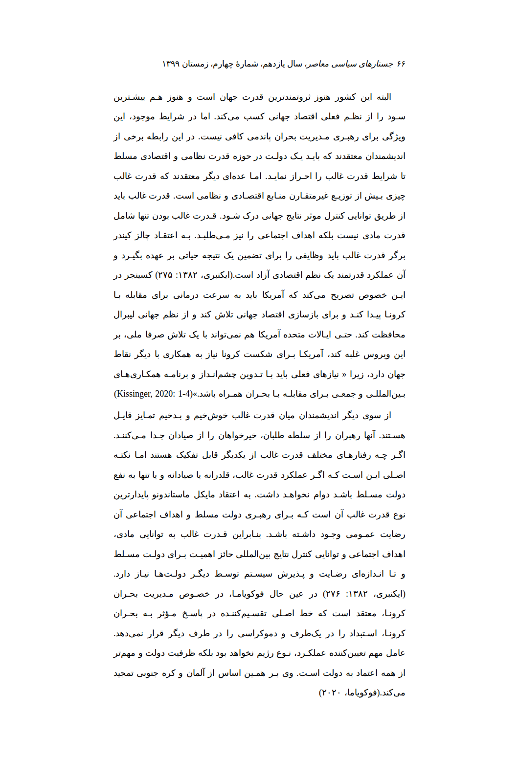۶۶ جستارهای سیاسی معاصر، سال یازدهم، شمارهٔ چهارم، زمستان ۱۳۹۹
البته این کشور هنوز ثروتمندترین قدرت جهان است و هنوز هـم بیشـترین سـود را از نظـم فعلی اقتصاد جهانی کسب می‌کند. اما در شرایط موجود، این ویژگی برای رهبـری مـدیریت بحران پاندمی کافی نیست. در این رابطه برخی از اندیشمندان معتقدند که بایـد یـک دولـت در حوزه قدرت نظامی و اقتصادی مسلط تا شرایط قدرت غالب را احـراز نمایـد. امـا عده‌ای دیگر معتقدند که قدرت غالب چیزی بـیش از توزیـع غیرمتقـارن منـابع اقتصـادی و نظامی است. قدرت غالب باید از طریق توانایی کنترل موثر نتایج جهانی درک شـود. قـدرت غالب بودن تنها شامل قدرت مادی نیست بلکه اهداف اجتماعی را نیز مـی‌طلبـد. بـه اعتقـاد چالز کیندر برگر قدرت غالب باید وظایفی را برای تضمین یک نتیجه حیاتی بر عهده بگیـرد و آن عملکرد قدرتمند یک نظم اقتصادی آزاد است.(ایکنبری، ۱۳۸۲: ۲۷۵) کسینجر در ایـن خصوص تصریح می‌کند که آمریکا باید به سرعت درمانی برای مقابله بـا کرونـا پیـدا کنـد و برای بازسازی اقتصاد جهانی تلاش کند و از نظم جهانی لیبرال محافظت کند. حتـی ایـالات متحده آمریکا هم نمی‌تواند با یک تلاش صرفا ملی، بر این ویروس غلبه کند، آمریکـا بـرای شکست کرونا نیاز به همکاری با دیگر نقاط جهان دارد، زیرا « نیازهای فعلی باید بـا تـدوین چشم‌انـداز و برنامـه همکـاری‌هـای بـین‌المللـی و جمعـی بـرای مقابلـه بـا بحـران همـراه باشد.»(Kissinger, 2020: 1-4)
از سوی دیگر اندیشمندان میان قدرت غالب خوش‌خیم و بـدخیم تمـایز قایـل هسـتند. آنها رهبران را از سلطه طلبان، خیرخواهان را از صیادان جـدا مـی‌کننـد. اگـر چـه رفتارهـای مختلف قدرت غالب از یکدیگر قابل تفکیک هستند امـا نکتـه اصـلی ایـن اسـت کـه اگـر عملکرد قدرت غالب، قلدرانه یا صیادانه و یا تنها به نفع دولت مسـلط باشـد دوام نخواهـد داشت. به اعتقاد مایکل ماستاندونو پایدارترین نوع قدرت غالب آن است کـه بـرای رهبـری دولت مسلط و اهداف اجتماعی آن رضایت عمـومی وجـود داشـته باشـد. بنـابراین قـدرت غالب به توانایی مادی، اهداف اجتماعی و توانایی کنترل نتایج بین‌المللی حائز اهمیـت بـرای دولـت مسـلط و تـا انـدازه‌ای رضـایت و پـذیرش سیسـتم توسـط دیگـر دولـت‌هـا نیـاز دارد.(ایکنبری، ۱۳۸۲: ۲۷۶) در عین حال فوکویامـا، در خصـوص مـدیریت بحـران کرونـا، معتقد است که خط اصـلی تقسـیم‌کننـده در پاسـخ مـؤثر بـه بحـران کرونـا، اسـتبداد را در یک‌طرف و دموکراسی را در طرف دیگر قرار نمی‌دهد. عامل مهم تعیین‌کننده عملکـرد، نـوع رژیم نخواهد بود بلکه ظرفیت دولت و مهم‌تر از همه اعتماد به دولت اسـت. وی بـر همـین اساس از آلمان و کره جنوبی تمجید می‌کند.(فوکویاما، ۲۰۲۰)